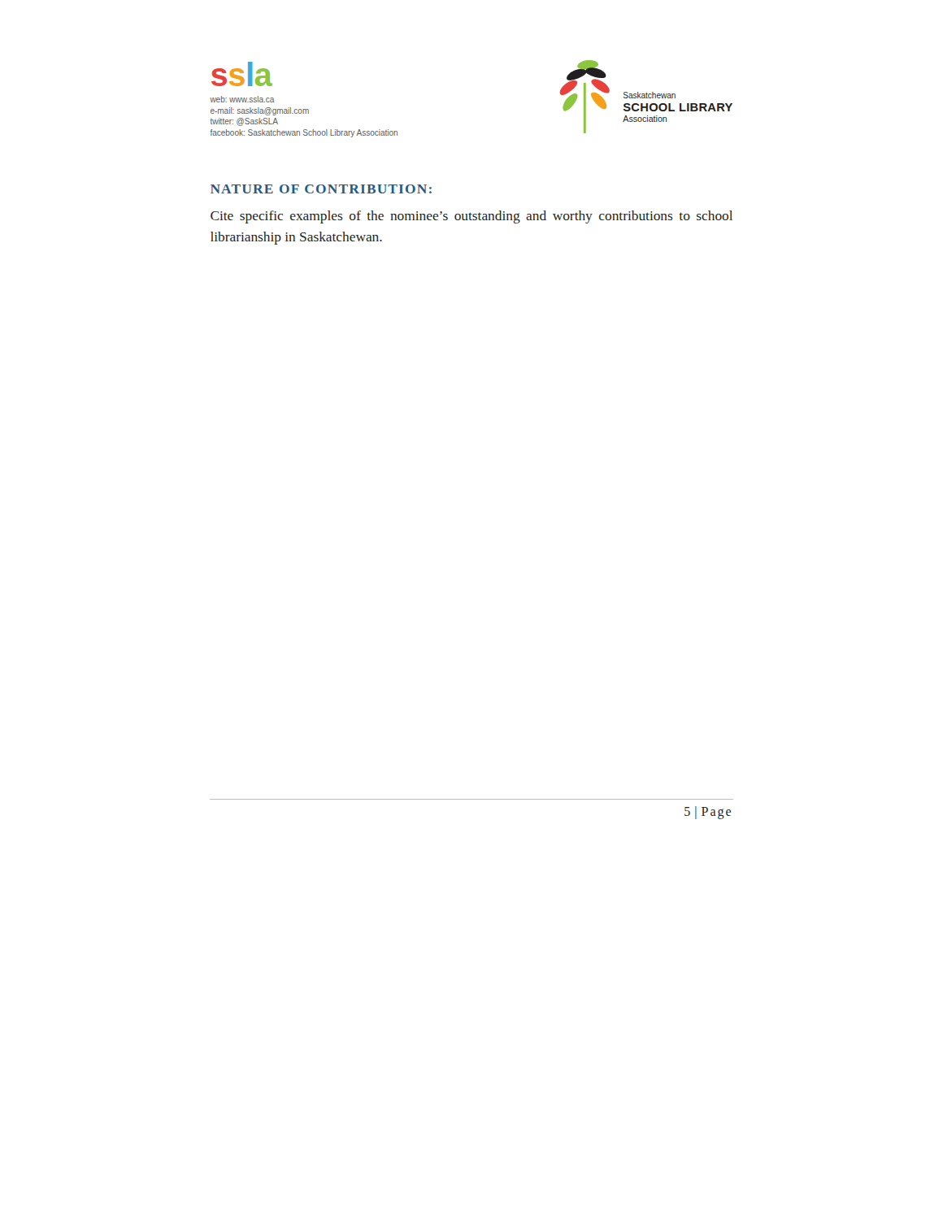ssla
web: www.ssla.ca e-mail: sasksla@gmail.com twitter: @SaskSLA facebook: Saskatchewan School Library Association
Saskatchewan SCHOOL LIBRARY Association
NATURE OF CONTRIBUTION:
Cite specific examples of the nominee’s outstanding and worthy contributions to school librarianship in Saskatchewan.
5 | Page